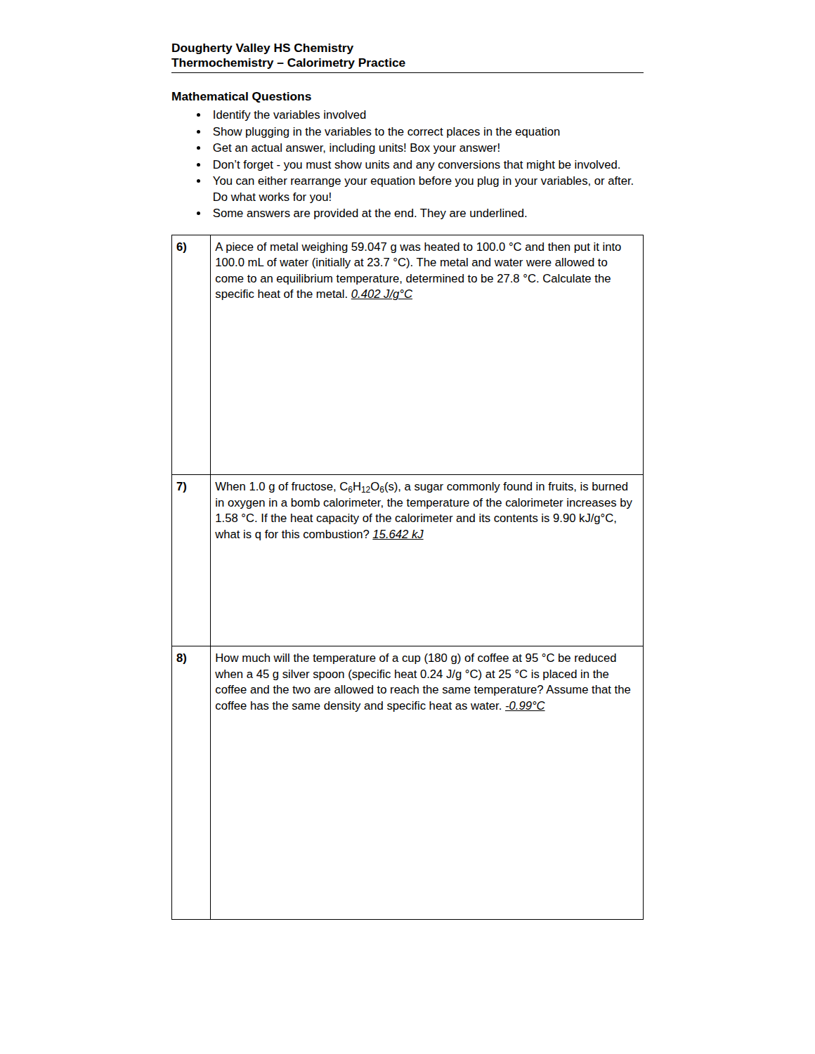Dougherty Valley HS Chemistry
Thermochemistry – Calorimetry Practice
Mathematical Questions
Identify the variables involved
Show plugging in the variables to the correct places in the equation
Get an actual answer, including units! Box your answer!
Don’t forget - you must show units and any conversions that might be involved.
You can either rearrange your equation before you plug in your variables, or after. Do what works for you!
Some answers are provided at the end. They are underlined.
| 6) | A piece of metal weighing 59.047 g was heated to 100.0 °C and then put it into 100.0 mL of water (initially at 23.7 °C). The metal and water were allowed to come to an equilibrium temperature, determined to be 27.8 °C. Calculate the specific heat of the metal. 0.402 J/g°C |
| 7) | When 1.0 g of fructose, C 6 H 12 O 6 (s), a sugar commonly found in fruits, is burned in oxygen in a bomb calorimeter, the temperature of the calorimeter increases by 1.58 °C. If the heat capacity of the calorimeter and its contents is 9.90 kJ/g°C, what is q for this combustion? 15.642 kJ |
| 8) | How much will the temperature of a cup (180 g) of coffee at 95 °C be reduced when a 45 g silver spoon (specific heat 0.24 J/g °C) at 25 °C is placed in the coffee and the two are allowed to reach the same temperature? Assume that the coffee has the same density and specific heat as water. -0.99°C |